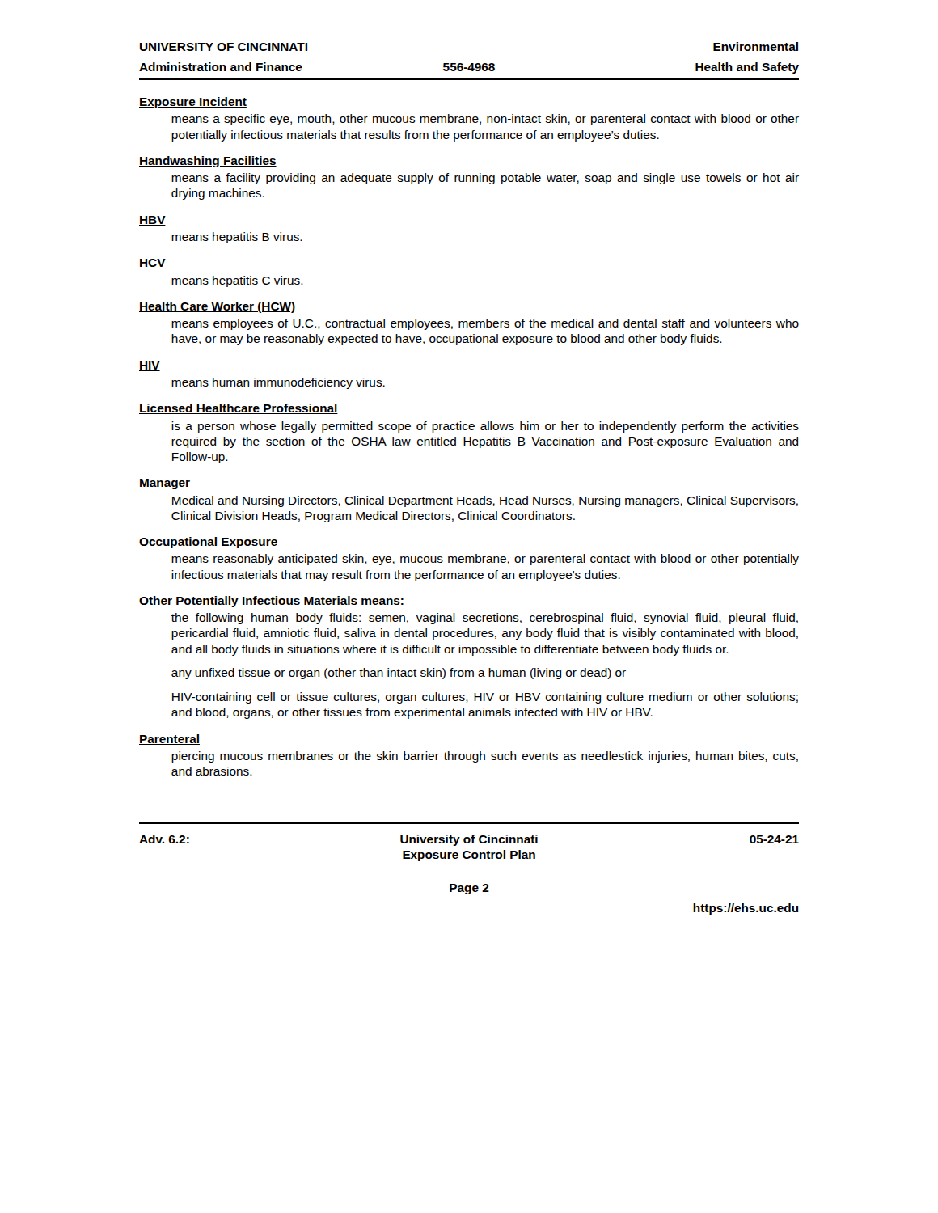UNIVERSITY OF CINCINNATI Administration and Finance
556-4968
Environmental Health and Safety
Exposure Incident
means a specific eye, mouth, other mucous membrane, non-intact skin, or parenteral contact with blood or other potentially infectious materials that results from the performance of an employee’s duties.
Handwashing Facilities
means a facility providing an adequate supply of running potable water, soap and single use towels or hot air drying machines.
HBV
means hepatitis B virus.
HCV
means hepatitis C virus.
Health Care Worker (HCW)
means employees of U.C., contractual employees, members of the medical and dental staff and volunteers who have, or may be reasonably expected to have, occupational exposure to blood and other body fluids.
HIV
means human immunodeficiency virus.
Licensed Healthcare Professional
is a person whose legally permitted scope of practice allows him or her to independently perform the activities required by the section of the OSHA law entitled Hepatitis B Vaccination and Post-exposure Evaluation and Follow-up.
Manager
Medical and Nursing Directors, Clinical Department Heads, Head Nurses, Nursing managers, Clinical Supervisors, Clinical Division Heads, Program Medical Directors, Clinical Coordinators.
Occupational Exposure
means reasonably anticipated skin, eye, mucous membrane, or parenteral contact with blood or other potentially infectious materials that may result from the performance of an employee's duties.
Other Potentially Infectious Materials means:
the following human body fluids: semen, vaginal secretions, cerebrospinal fluid, synovial fluid, pleural fluid, pericardial fluid, amniotic fluid, saliva in dental procedures, any body fluid that is visibly contaminated with blood, and all body fluids in situations where it is difficult or impossible to differentiate between body fluids or.
any unfixed tissue or organ (other than intact skin) from a human (living or dead) or
HIV-containing cell or tissue cultures, organ cultures, HIV or HBV containing culture medium or other solutions; and blood, organs, or other tissues from experimental animals infected with HIV or HBV.
Parenteral
piercing mucous membranes or the skin barrier through such events as needlestick injuries, human bites, cuts, and abrasions.
Adv. 6.2:
University of Cincinnati
Exposure Control Plan
05-24-21
Page 2
https://ehs.uc.edu